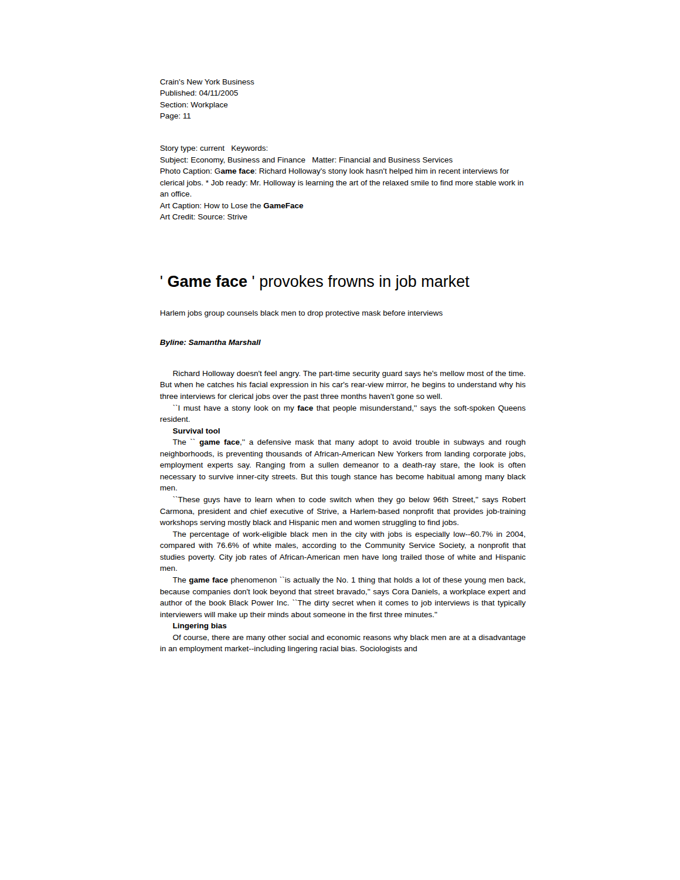Crain's New York Business
Published: 04/11/2005
Section: Workplace
Page: 11
Story type: current Keywords:
Subject: Economy, Business and Finance Matter: Financial and Business Services
Photo Caption: Game face: Richard Holloway's stony look hasn't helped him in recent interviews for clerical jobs. * Job ready: Mr. Holloway is learning the art of the relaxed smile to find more stable work in an office.
Art Caption: How to Lose the GameFace
Art Credit: Source: Strive
' Game face ' provokes frowns in job market
Harlem jobs group counsels black men to drop protective mask before interviews
Byline: Samantha Marshall
Richard Holloway doesn't feel angry. The part-time security guard says he's mellow most of the time. But when he catches his facial expression in his car's rear-view mirror, he begins to understand why his three interviews for clerical jobs over the past three months haven't gone so well.
``I must have a stony look on my face that people misunderstand,'' says the soft-spoken Queens resident.
Survival tool
The `` game face,'' a defensive mask that many adopt to avoid trouble in subways and rough neighborhoods, is preventing thousands of African-American New Yorkers from landing corporate jobs, employment experts say. Ranging from a sullen demeanor to a death-ray stare, the look is often necessary to survive inner-city streets. But this tough stance has become habitual among many black men.
``These guys have to learn when to code switch when they go below 96th Street,'' says Robert Carmona, president and chief executive of Strive, a Harlem-based nonprofit that provides job-training workshops serving mostly black and Hispanic men and women struggling to find jobs.
The percentage of work-eligible black men in the city with jobs is especially low--60.7% in 2004, compared with 76.6% of white males, according to the Community Service Society, a nonprofit that studies poverty. City job rates of African-American men have long trailed those of white and Hispanic men.
The game face phenomenon ``is actually the No. 1 thing that holds a lot of these young men back, because companies don't look beyond that street bravado,'' says Cora Daniels, a workplace expert and author of the book Black Power Inc. ``The dirty secret when it comes to job interviews is that typically interviewers will make up their minds about someone in the first three minutes.''
Lingering bias
Of course, there are many other social and economic reasons why black men are at a disadvantage in an employment market--including lingering racial bias. Sociologists and